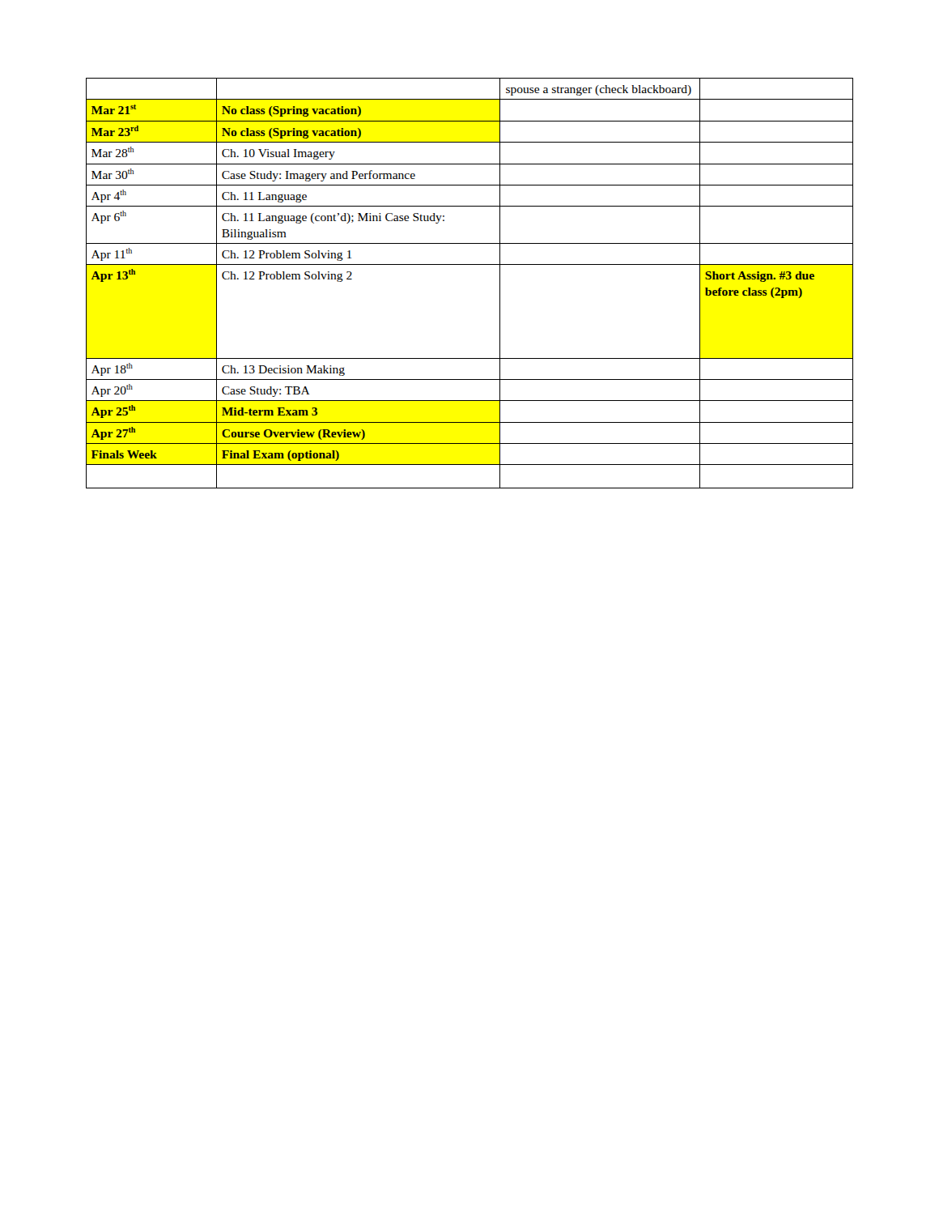| | | spouse a stranger (check blackboard) | |
| Mar 21 st | No class (Spring vacation) | | |
| Mar 23 rd | No class (Spring vacation) | | |
| Mar 28 th | Ch. 10 Visual Imagery | | |
| Mar 30 th | Case Study: Imagery and Performance | | |
| Apr 4 th | Ch. 11 Language | | |
| Apr 6 th | Ch. 11 Language (cont’d); Mini Case Study: Bilingualism | | |
| Apr 11 th | Ch. 12 Problem Solving 1 | | |
| Apr 13 th | Ch. 12 Problem Solving 2 | | Short Assign. #3 due before class (2pm) |
| Apr 18 th | Ch. 13 Decision Making | | |
| Apr 20 th | Case Study: TBA | | |
| Apr 25 th | Mid-term Exam 3 | | |
| Apr 27 th | Course Overview (Review) | | |
| Finals Week | Final Exam (optional) | | |